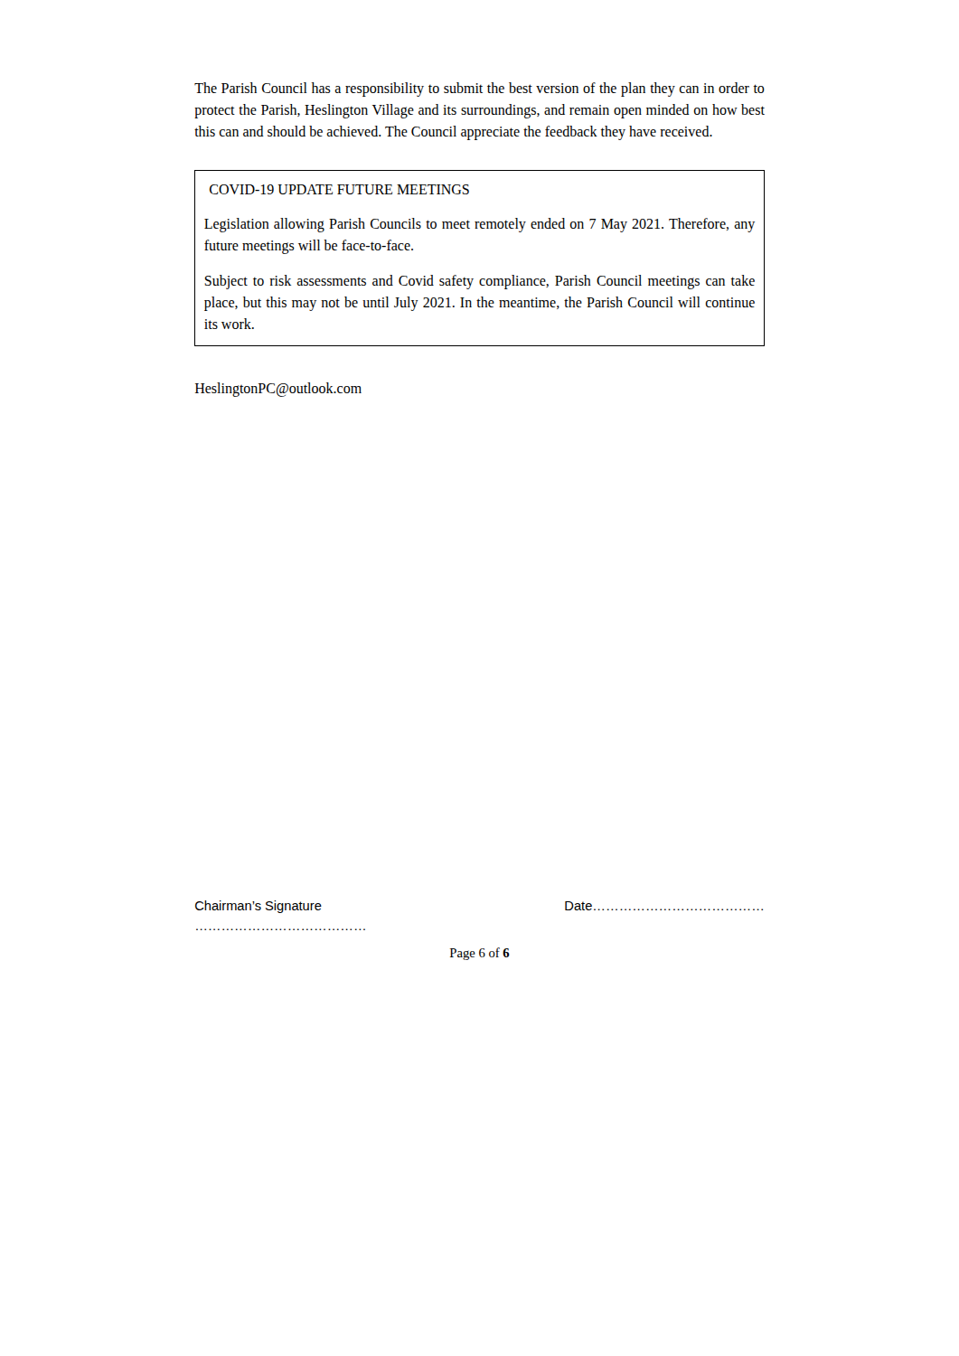The Parish Council has a responsibility to submit the best version of the plan they can in order to protect the Parish, Heslington Village and its surroundings, and remain open minded on how best this can and should be achieved. The Council appreciate the feedback they have received.
COVID-19 UPDATE FUTURE MEETINGS
Legislation allowing Parish Councils to meet remotely ended on 7 May 2021. Therefore, any future meetings will be face-to-face.
Subject to risk assessments and Covid safety compliance, Parish Council meetings can take place, but this may not be until July 2021. In the meantime, the Parish Council will continue its work.
HeslingtonPC@outlook.com
Chairman’s Signature ………………………………… Date…………………………………
Page 6 of 6